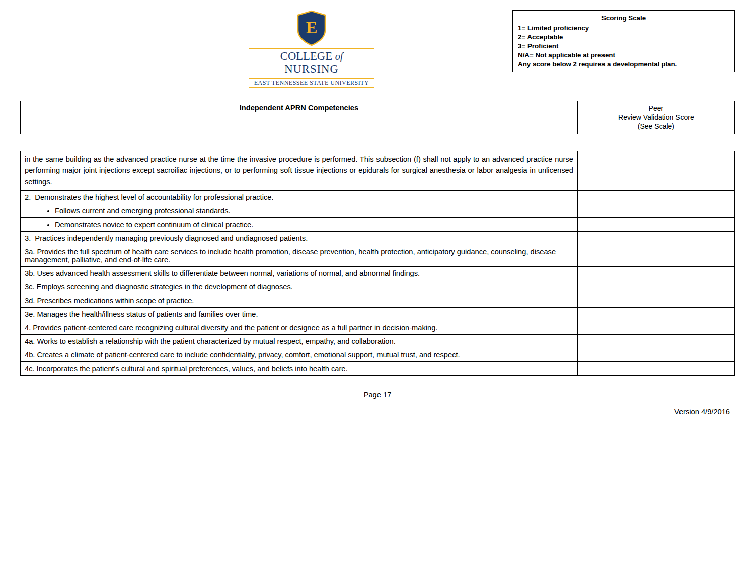E
COLLEGE of
NURSING
EAST TENNESSEE STATE UNIVERSITY
Scoring Scale
1= Limited proficiency
2= Acceptable
3= Proficient
N/A= Not applicable at present
Any score below 2 requires a developmental plan.
| Independent APRN Competencies | Peer Review Validation Score (See Scale) |
| --- | --- |
| in the same building as the advanced practice nurse at the time the invasive procedure is performed. This subsection (f) shall not apply to an advanced practice nurse performing major joint injections except sacroiliac injections, or to performing soft tissue injections or epidurals for surgical anesthesia or labor analgesia in unlicensed settings. | |
| 2. Demonstrates the highest level of accountability for professional practice. | |
| Follows current and emerging professional standards. | |
| Demonstrates novice to expert continuum of clinical practice. | |
| 3. Practices independently managing previously diagnosed and undiagnosed patients. | |
| 3a. Provides the full spectrum of health care services to include health promotion, disease prevention, health protection, anticipatory guidance, counseling, disease management, palliative, and end-of-life care. | |
| 3b. Uses advanced health assessment skills to differentiate between normal, variations of normal, and abnormal findings. | |
| 3c. Employs screening and diagnostic strategies in the development of diagnoses. | |
| 3d. Prescribes medications within scope of practice. | |
| 3e. Manages the health/illness status of patients and families over time. | |
| 4. Provides patient-centered care recognizing cultural diversity and the patient or designee as a full partner in decision-making. | |
| 4a. Works to establish a relationship with the patient characterized by mutual respect, empathy, and collaboration. | |
| 4b. Creates a climate of patient-centered care to include confidentiality, privacy, comfort, emotional support, mutual trust, and respect. | |
| 4c. Incorporates the patient's cultural and spiritual preferences, values, and beliefs into health care. | |
Page 17
Version 4/9/2016